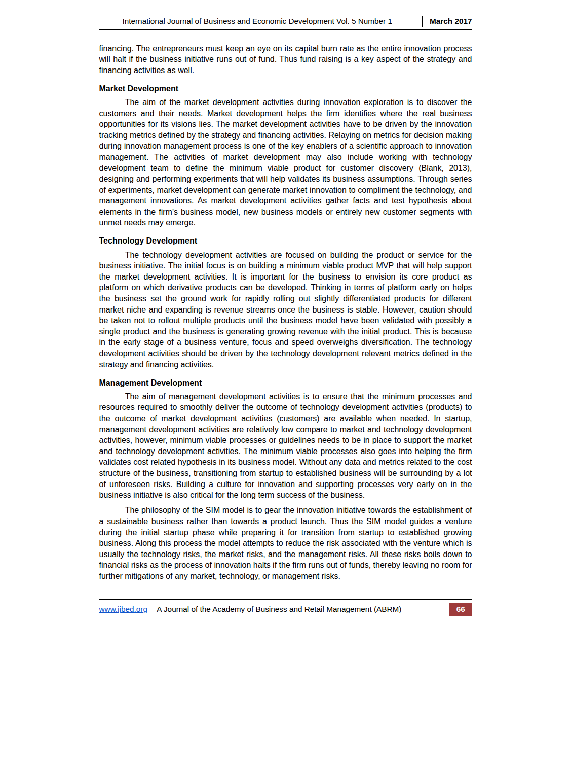International Journal of Business and Economic Development Vol. 5 Number 1
March 2017
financing. The entrepreneurs must keep an eye on its capital burn rate as the entire innovation process will halt if the business initiative runs out of fund. Thus fund raising is a key aspect of the strategy and financing activities as well.
Market Development
The aim of the market development activities during innovation exploration is to discover the customers and their needs. Market development helps the firm identifies where the real business opportunities for its visions lies. The market development activities have to be driven by the innovation tracking metrics defined by the strategy and financing activities. Relaying on metrics for decision making during innovation management process is one of the key enablers of a scientific approach to innovation management. The activities of market development may also include working with technology development team to define the minimum viable product for customer discovery (Blank, 2013), designing and performing experiments that will help validates its business assumptions. Through series of experiments, market development can generate market innovation to compliment the technology, and management innovations. As market development activities gather facts and test hypothesis about elements in the firm's business model, new business models or entirely new customer segments with unmet needs may emerge.
Technology Development
The technology development activities are focused on building the product or service for the business initiative. The initial focus is on building a minimum viable product MVP that will help support the market development activities. It is important for the business to envision its core product as platform on which derivative products can be developed. Thinking in terms of platform early on helps the business set the ground work for rapidly rolling out slightly differentiated products for different market niche and expanding is revenue streams once the business is stable. However, caution should be taken not to rollout multiple products until the business model have been validated with possibly a single product and the business is generating growing revenue with the initial product. This is because in the early stage of a business venture, focus and speed overweighs diversification. The technology development activities should be driven by the technology development relevant metrics defined in the strategy and financing activities.
Management Development
The aim of management development activities is to ensure that the minimum processes and resources required to smoothly deliver the outcome of technology development activities (products) to the outcome of market development activities (customers) are available when needed. In startup, management development activities are relatively low compare to market and technology development activities, however, minimum viable processes or guidelines needs to be in place to support the market and technology development activities. The minimum viable processes also goes into helping the firm validates cost related hypothesis in its business model. Without any data and metrics related to the cost structure of the business, transitioning from startup to established business will be surrounding by a lot of unforeseen risks. Building a culture for innovation and supporting processes very early on in the business initiative is also critical for the long term success of the business.
The philosophy of the SIM model is to gear the innovation initiative towards the establishment of a sustainable business rather than towards a product launch. Thus the SIM model guides a venture during the initial startup phase while preparing it for transition from startup to established growing business. Along this process the model attempts to reduce the risk associated with the venture which is usually the technology risks, the market risks, and the management risks. All these risks boils down to financial risks as the process of innovation halts if the firm runs out of funds, thereby leaving no room for further mitigations of any market, technology, or management risks.
www.ijbed.org
A Journal of the Academy of Business and Retail Management (ABRM)
66